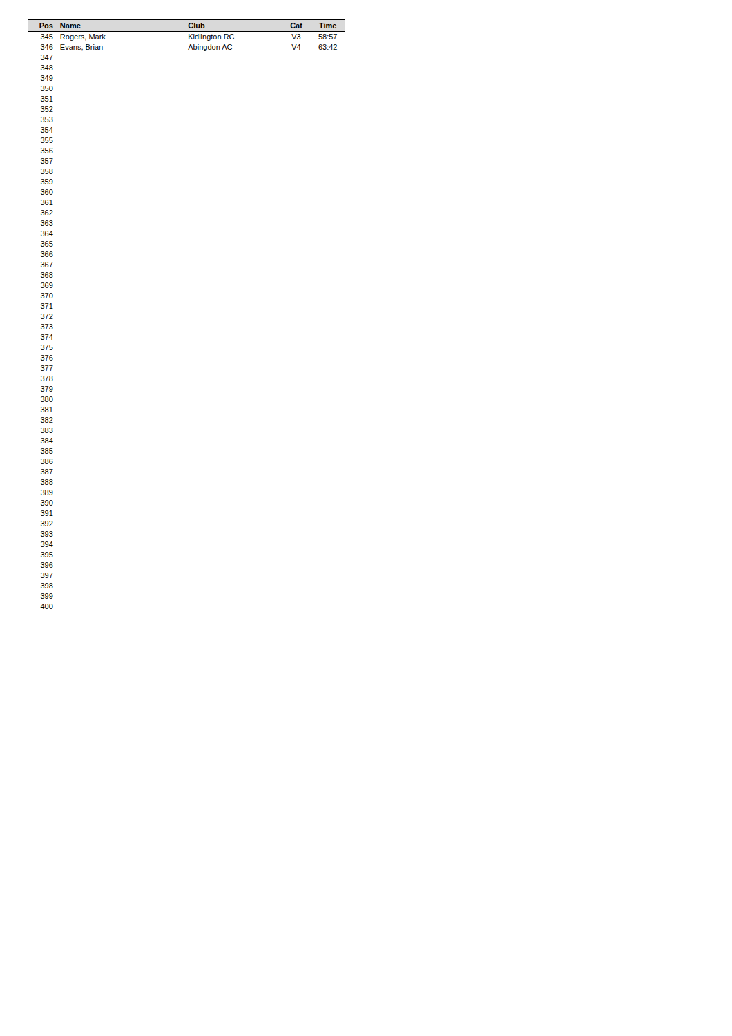| Pos | Name | Club | Cat | Time |
| --- | --- | --- | --- | --- |
| 345 | Rogers, Mark | Kidlington RC | V3 | 58:57 |
| 346 | Evans, Brian | Abingdon AC | V4 | 63:42 |
| 347 | | | | |
| 348 | | | | |
| 349 | | | | |
| 350 | | | | |
| 351 | | | | |
| 352 | | | | |
| 353 | | | | |
| 354 | | | | |
| 355 | | | | |
| 356 | | | | |
| 357 | | | | |
| 358 | | | | |
| 359 | | | | |
| 360 | | | | |
| 361 | | | | |
| 362 | | | | |
| 363 | | | | |
| 364 | | | | |
| 365 | | | | |
| 366 | | | | |
| 367 | | | | |
| 368 | | | | |
| 369 | | | | |
| 370 | | | | |
| 371 | | | | |
| 372 | | | | |
| 373 | | | | |
| 374 | | | | |
| 375 | | | | |
| 376 | | | | |
| 377 | | | | |
| 378 | | | | |
| 379 | | | | |
| 380 | | | | |
| 381 | | | | |
| 382 | | | | |
| 383 | | | | |
| 384 | | | | |
| 385 | | | | |
| 386 | | | | |
| 387 | | | | |
| 388 | | | | |
| 389 | | | | |
| 390 | | | | |
| 391 | | | | |
| 392 | | | | |
| 393 | | | | |
| 394 | | | | |
| 395 | | | | |
| 396 | | | | |
| 397 | | | | |
| 398 | | | | |
| 399 | | | | |
| 400 | | | | |